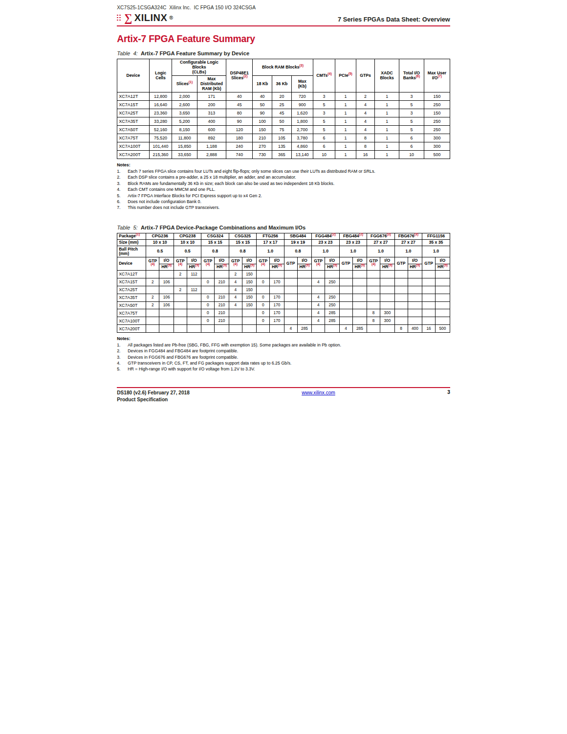XC7S25-1CSGA324C Xilinx Inc. IC FPGA 150 I/O 324CSGA
∑XILINX®
7 Series FPGAs Data Sheet: Overview
Artix-7 FPGA Feature Summary
Table 4: Artix-7 FPGA Feature Summary by Device
| Device | Logic Cells | Configurable Logic Blocks (CLBs) | DSP48E1 Slices (2) | Block RAM Blocks (3) | CMTs (4) | PCIe (5) | GTPs | XADC Blocks | Total I/O Banks (6) | Max User I/O (7) |
| --- | --- | --- | --- | --- | --- | --- | --- | --- | --- | --- |
| Slices (1) | Max Distributed RAM (Kb) | 18 Kb | 36 Kb | Max (Kb) |
| XC7A12T | 12,800 | 2,000 | 171 | 40 | 40 | 20 | 720 | 3 | 1 | 2 | 1 | 3 | 150 |
| XC7A15T | 16,640 | 2,600 | 200 | 45 | 50 | 25 | 900 | 5 | 1 | 4 | 1 | 5 | 250 |
| XC7A25T | 23,360 | 3,650 | 313 | 80 | 90 | 45 | 1,620 | 3 | 1 | 4 | 1 | 3 | 150 |
| XC7A35T | 33,280 | 5,200 | 400 | 90 | 100 | 50 | 1,800 | 5 | 1 | 4 | 1 | 5 | 250 |
| XC7A50T | 52,160 | 8,150 | 600 | 120 | 150 | 75 | 2,700 | 5 | 1 | 4 | 1 | 5 | 250 |
| XC7A75T | 75,520 | 11,800 | 892 | 180 | 210 | 105 | 3,780 | 6 | 1 | 8 | 1 | 6 | 300 |
| XC7A100T | 101,440 | 15,850 | 1,188 | 240 | 270 | 135 | 4,860 | 6 | 1 | 8 | 1 | 6 | 300 |
| XC7A200T | 215,360 | 33,650 | 2,888 | 740 | 730 | 365 | 13,140 | 10 | 1 | 16 | 1 | 10 | 500 |
Notes:
Each 7 series FPGA slice contains four LUTs and eight flip-flops; only some slices can use their LUTs as distributed RAM or SRLs.
Each DSP slice contains a pre-adder, a 25 x 18 multiplier, an adder, and an accumulator.
Block RAMs are fundamentally 36 Kb in size; each block can also be used as two independent 18 Kb blocks.
Each CMT contains one MMCM and one PLL.
Artix-7 FPGA Interface Blocks for PCI Express support up to x4 Gen 2.
Does not include configuration Bank 0.
This number does not include GTP transceivers.
Table 5: Artix-7 FPGA Device-Package Combinations and Maximum I/Os
| Package (1) | CPG236 | CPG238 | CSG324 | CSG325 | FTG256 | SBG484 | FGG484 (2) | FBG484 (2) | FGG676 (3) | FBG676 (3) | FFG1156 |
| --- | --- | --- | --- | --- | --- | --- | --- | --- | --- | --- | --- |
| Size (mm) | 10 x 10 | 10 x 10 | 15 x 15 | 15 x 15 | 17 x 17 | 19 x 19 | 23 x 23 | 23 x 23 | 27 x 27 | 27 x 27 | 35 x 35 |
| Ball Pitch (mm) | 0.5 | 0.5 | 0.8 | 0.8 | 1.0 | 0.8 | 1.0 | 1.0 | 1.0 | 1.0 | 1.0 |
| Device | GTP (4) | I/O | GTP (4) | I/O | GTP (4) | I/O | GTP (4) | I/O | GTP (4) | I/O | GTP | I/O | GTP (4) | I/O | GTP | I/O | GTP (4) | I/O | GTP | I/O | GTP | I/O |
| HR (5) | HR (5) | HR (5) | HR (5) | HR (5) | HR (5) | HR (5) | HR (5) | HR (5) | HR (5) | HR (5) |
| XC7A12T | | | 2 | 112 | | | 2 | 150 | | | | | | | | | | | | | | |
| XC7A15T | 2 | 106 | | | 0 | 210 | 4 | 150 | 0 | 170 | | | 4 | 250 | | | | | | | | |
| XC7A25T | | | 2 | 112 | | | 4 | 150 | | | | | | | | | | | | | | |
| XC7A35T | 2 | 106 | | | 0 | 210 | 4 | 150 | 0 | 170 | | | 4 | 250 | | | | | | | | |
| XC7A50T | 2 | 106 | | | 0 | 210 | 4 | 150 | 0 | 170 | | | 4 | 250 | | | | | | | | |
| XC7A75T | | | | | 0 | 210 | | | 0 | 170 | | | 4 | 285 | | | 8 | 300 | | | | |
| XC7A100T | | | | | 0 | 210 | | | 0 | 170 | | | 4 | 285 | | | 8 | 300 | | | | |
| XC7A200T | | | | | | | | | | | 4 | 285 | | | 4 | 285 | | | 8 | 400 | 16 | 500 |
Notes:
All packages listed are Pb-free (SBG, FBG, FFG with exemption 15). Some packages are available in Pb option.
Devices in FGG484 and FBG484 are footprint compatible.
Devices in FGG676 and FBG676 are footprint compatible.
GTP transceivers in CP, CS, FT, and FG packages support data rates up to 6.25 Gb/s.
HR = High-range I/O with support for I/O voltage from 1.2V to 3.3V.
DS180 (v2.6) February 27, 2018
Product Specification
www.xilinx.com
3